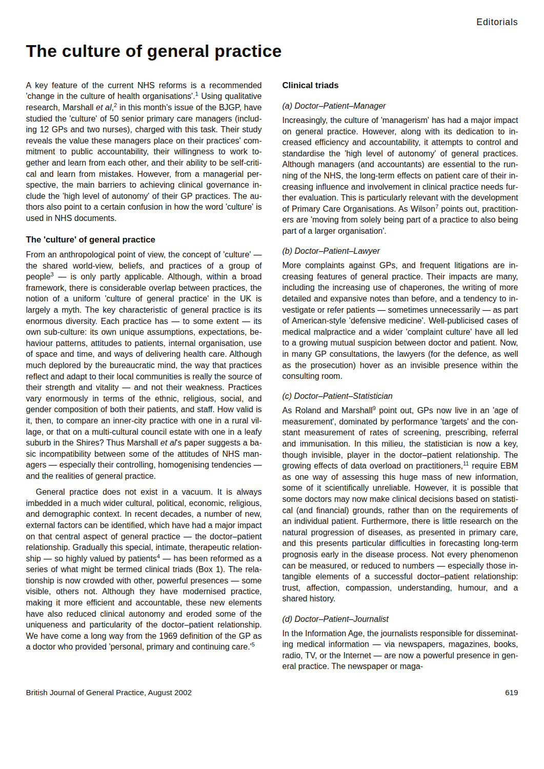Editorials
The culture of general practice
A key feature of the current NHS reforms is a recommended 'change in the culture of health organisations'.1 Using qualitative research, Marshall et al,2 in this month's issue of the BJGP, have studied the 'culture' of 50 senior primary care managers (including 12 GPs and two nurses), charged with this task. Their study reveals the value these managers place on their practices' commitment to public accountability, their willingness to work together and learn from each other, and their ability to be self-critical and learn from mistakes. However, from a managerial perspective, the main barriers to achieving clinical governance include the 'high level of autonomy' of their GP practices. The authors also point to a certain confusion in how the word 'culture' is used in NHS documents.
The 'culture' of general practice
From an anthropological point of view, the concept of 'culture' — the shared world-view, beliefs, and practices of a group of people3 — is only partly applicable. Although, within a broad framework, there is considerable overlap between practices, the notion of a uniform 'culture of general practice' in the UK is largely a myth. The key characteristic of general practice is its enormous diversity. Each practice has — to some extent — its own sub-culture: its own unique assumptions, expectations, behaviour patterns, attitudes to patients, internal organisation, use of space and time, and ways of delivering health care. Although much deplored by the bureaucratic mind, the way that practices reflect and adapt to their local communities is really the source of their strength and vitality — and not their weakness. Practices vary enormously in terms of the ethnic, religious, social, and gender composition of both their patients, and staff. How valid is it, then, to compare an inner-city practice with one in a rural village, or that on a multi-cultural council estate with one in a leafy suburb in the Shires? Thus Marshall et al's paper suggests a basic incompatibility between some of the attitudes of NHS managers — especially their controlling, homogenising tendencies — and the realities of general practice.
General practice does not exist in a vacuum. It is always imbedded in a much wider cultural, political, economic, religious, and demographic context. In recent decades, a number of new, external factors can be identified, which have had a major impact on that central aspect of general practice — the doctor–patient relationship. Gradually this special, intimate, therapeutic relationship — so highly valued by patients4 — has been reformed as a series of what might be termed clinical triads (Box 1). The relationship is now crowded with other, powerful presences — some visible, others not. Although they have modernised practice, making it more efficient and accountable, these new elements have also reduced clinical autonomy and eroded some of the uniqueness and particularity of the doctor–patient relationship. We have come a long way from the 1969 definition of the GP as a doctor who provided 'personal, primary and continuing care.'5
Clinical triads
(a) Doctor–Patient–Manager
Increasingly, the culture of 'managerism' has had a major impact on general practice. However, along with its dedication to increased efficiency and accountability, it attempts to control and standardise the 'high level of autonomy' of general practices. Although managers (and accountants) are essential to the running of the NHS, the long-term effects on patient care of their increasing influence and involvement in clinical practice needs further evaluation. This is particularly relevant with the development of Primary Care Organisations. As Wilson7 points out, practitioners are 'moving from solely being part of a practice to also being part of a larger organisation'.
(b) Doctor–Patient–Lawyer
More complaints against GPs, and frequent litigations are increasing features of general practice. Their impacts are many, including the increasing use of chaperones, the writing of more detailed and expansive notes than before, and a tendency to investigate or refer patients — sometimes unnecessarily — as part of American-style 'defensive medicine'. Well-publicised cases of medical malpractice and a wider 'complaint culture' have all led to a growing mutual suspicion between doctor and patient. Now, in many GP consultations, the lawyers (for the defence, as well as the prosecution) hover as an invisible presence within the consulting room.
(c) Doctor–Patient–Statistician
As Roland and Marshall9 point out, GPs now live in an 'age of measurement', dominated by performance 'targets' and the constant measurement of rates of screening, prescribing, referral and immunisation. In this milieu, the statistician is now a key, though invisible, player in the doctor–patient relationship. The growing effects of data overload on practitioners,11 require EBM as one way of assessing this huge mass of new information, some of it scientifically unreliable. However, it is possible that some doctors may now make clinical decisions based on statistical (and financial) grounds, rather than on the requirements of an individual patient. Furthermore, there is little research on the natural progression of diseases, as presented in primary care, and this presents particular difficulties in forecasting long-term prognosis early in the disease process. Not every phenomenon can be measured, or reduced to numbers — especially those intangible elements of a successful doctor–patient relationship: trust, affection, compassion, understanding, humour, and a shared history.
(d) Doctor–Patient–Journalist
In the Information Age, the journalists responsible for disseminating medical information — via newspapers, magazines, books, radio, TV, or the Internet — are now a powerful presence in general practice. The newspaper or maga-
British Journal of General Practice, August 2002 619